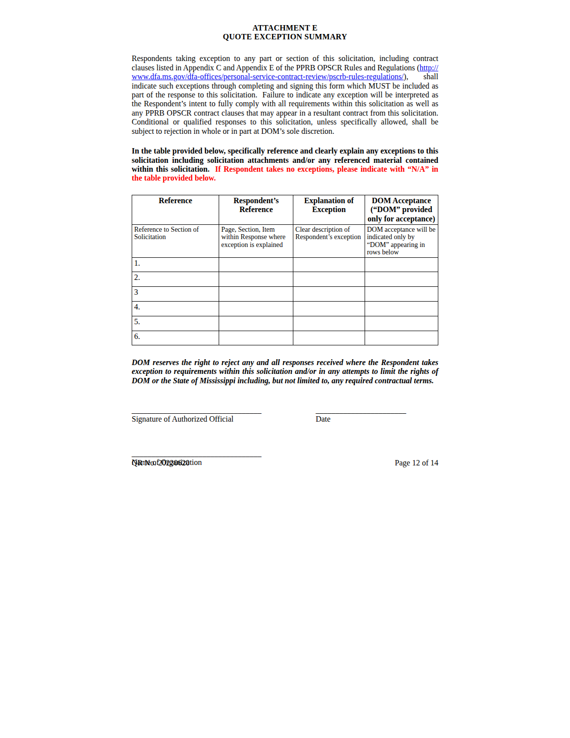ATTACHMENT E
QUOTE EXCEPTION SUMMARY
Respondents taking exception to any part or section of this solicitation, including contract clauses listed in Appendix C and Appendix E of the PPRB OPSCR Rules and Regulations (http://www.dfa.ms.gov/dfa-offices/personal-service-contract-review/pscrb-rules-regulations/), shall indicate such exceptions through completing and signing this form which MUST be included as part of the response to this solicitation. Failure to indicate any exception will be interpreted as the Respondent’s intent to fully comply with all requirements within this solicitation as well as any PPRB OPSCR contract clauses that may appear in a resultant contract from this solicitation. Conditional or qualified responses to this solicitation, unless specifically allowed, shall be subject to rejection in whole or in part at DOM’s sole discretion.
In the table provided below, specifically reference and clearly explain any exceptions to this solicitation including solicitation attachments and/or any referenced material contained within this solicitation. If Respondent takes no exceptions, please indicate with “N/A” in the table provided below.
| Reference | Respondent’s Reference | Explanation of Exception | DOM Acceptance (“DOM” provided only for acceptance) |
| --- | --- | --- | --- |
| Reference to Section of Solicitation | Page, Section, Item within Response where exception is explained | Clear description of Respondent’s exception | DOM acceptance will be indicated only by “DOM” appearing in rows below |
| 1. | | | |
| 2. | | | |
| 3 | | | |
| 4. | | | |
| 5. | | | |
| 6. | | | |
DOM reserves the right to reject any and all responses received where the Respondent takes exception to requirements within this solicitation and/or in any attempts to limit the rights of DOM or the State of Mississippi including, but not limited to, any required contractual terms.
_________________________________
_______________________
Signature of Authorized Official
Date
_________________________________
Name of Organization
QR No. 20220620 Page 12 of 14